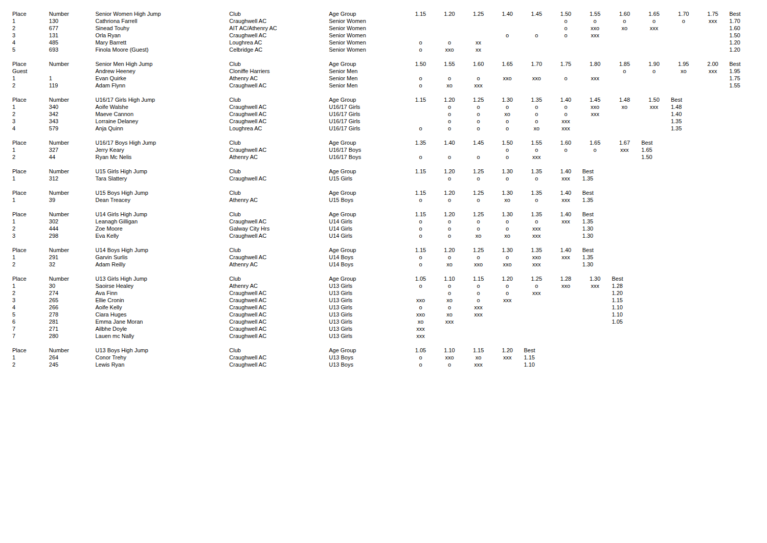| Place | Number | Senior Women High Jump | Club | Age Group | 1.15 | 1.20 | 1.25 | 1.40 | 1.45 | 1.50 | 1.55 | 1.60 | 1.65 | 1.70 | 1.75 | Best |
| 1 | 130 | Cathriona Farrell | Craughwell AC | Senior Women | | | | | | o | o | o | o | o | xxx | 1.70 |
| 2 | 677 | Sinead Touhy | AIT AC/Athenry AC | Senior Women | | | | | | o | xxo | xo | xxx | | | 1.60 |
| 3 | 131 | Orla Ryan | Craughwell AC | Senior Women | | | | o | o | o | xxx | | | | | 1.50 |
| 4 | 485 | Mary Barrett | Loughrea AC | Senior Women | o | o | xx | | | | | | | | | 1.20 |
| 5 | 693 | Finola Moore (Guest) | Celbridge AC | Senior Women | o | xxo | xx | | | | | | | | | 1.20 |
| Place | Number | Senior Men High Jump | Club | Age Group | 1.50 | 1.55 | 1.60 | 1.65 | 1.70 | 1.75 | 1.80 | 1.85 | 1.90 | 1.95 | 2.00 | Best |
| Guest | | Andrew Heeney | Cloniffe Harriers | Senior Men | | | | | | | | o | o | xo | xxx | 1.95 |
| 1 | 1 | Evan Quirke | Athenry AC | Senior Men | o | o | o | xxo | xxo | o | xxx | | | | | 1.75 |
| 2 | 119 | Adam Flynn | Craughwell AC | Senior Men | o | xo | xxx | | | | | | | | | 1.55 |
| Place | Number | U16/17 Girls High Jump | Club | Age Group | 1.15 | 1.20 | 1.25 | 1.30 | 1.35 | 1.40 | 1.45 | 1.48 | 1.50 | Best |
| 1 | 340 | Aoife Walshe | Craughwell AC | U16/17 Girls | | o | o | o | o | o | xxo | xo | xxx | 1.48 |
| 2 | 342 | Maeve Cannon | Craughwell AC | U16/17 Girls | | o | o | xo | o | o | xxx | | | 1.40 |
| 3 | 343 | Lorraine Delaney | Craughwell AC | U16/17 Girls | | o | o | o | o | xxx | | | | 1.35 |
| 4 | 579 | Anja Quinn | Loughrea AC | U16/17 Girls | o | o | o | o | xo | xxx | | | | 1.35 |
| Place | Number | U16/17 Boys High Jump | Club | Age Group | 1.35 | 1.40 | 1.45 | 1.50 | 1.55 | 1.60 | 1.65 | 1.67 | Best |
| 1 | 327 | Jerry Keary | Craughwell AC | U16/17 Boys | | | | o | o | o | o | xxx | 1.65 |
| 2 | 44 | Ryan Mc Nelis | Athenry AC | U16/17 Boys | o | o | o | o | xxx | | | | 1.50 |
| Place | Number | U15 Girls High Jump | Club | Age Group | 1.15 | 1.20 | 1.25 | 1.30 | 1.35 | 1.40 | Best |
| 1 | 312 | Tara Slattery | Craughwell AC | U15 Girls | | o | o | o | o | xxx | 1.35 |
| Place | Number | U15 Boys High Jump | Club | Age Group | 1.15 | 1.20 | 1.25 | 1.30 | 1.35 | 1.40 | Best |
| 1 | 39 | Dean Treacey | Athenry AC | U15 Boys | o | o | o | xo | o | xxx | 1.35 |
| Place | Number | U14 Girls High Jump | Club | Age Group | 1.15 | 1.20 | 1.25 | 1.30 | 1.35 | 1.40 | Best |
| 1 | 302 | Leanagh Gilligan | Craughwell AC | U14 Girls | o | o | o | o | o | xxx | 1.35 |
| 2 | 444 | Zoe Moore | Galway City Hrs | U14 Girls | o | o | o | o | xxx | | 1.30 |
| 3 | 298 | Eva Kelly | Craughwell AC | U14 Girls | o | o | xo | xo | xxx | | 1.30 |
| Place | Number | U14 Boys High Jump | Club | Age Group | 1.15 | 1.20 | 1.25 | 1.30 | 1.35 | 1.40 | Best |
| 1 | 291 | Garvin Surlis | Craughwell AC | U14 Boys | o | o | o | o | xxo | xxx | 1.35 |
| 2 | 32 | Adam Reilly | Athenry AC | U14 Boys | o | xo | xxo | xxo | xxx | | 1.30 |
| Place | Number | U13 Girls High Jump | Club | Age Group | 1.05 | 1.10 | 1.15 | 1.20 | 1.25 | 1.28 | 1.30 | Best |
| 1 | 30 | Saoirse Healey | Athenry AC | U13 Girls | o | o | o | o | o | xxo | xxx | 1.28 |
| 2 | 274 | Ava Finn | Craughwell AC | U13 Girls | | o | o | o | xxx | | | 1.20 |
| 3 | 265 | Ellie Cronin | Craughwell AC | U13 Girls | xxo | xo | o | xxx | | | | 1.15 |
| 4 | 266 | Aoife Kelly | Craughwell AC | U13 Girls | o | o | xxx | | | | | 1.10 |
| 5 | 278 | Ciara Huges | Craughwell AC | U13 Girls | xxo | xo | xxx | | | | | 1.10 |
| 6 | 281 | Emma Jane Moran | Craughwell AC | U13 Girls | xo | xxx | | | | | | 1.05 |
| 7 | 271 | Ailbhe Doyle | Craughwell AC | U13 Girls | xxx | | | | | | | |
| 7 | 280 | Lauen mc Nally | Craughwell AC | U13 Girls | xxx | | | | | | | |
| Place | Number | U13 Boys High Jump | Club | Age Group | 1.05 | 1.10 | 1.15 | 1.20 | Best |
| 1 | 264 | Conor Trehy | Craughwell AC | U13 Boys | o | xxo | xo | xxx | 1.15 |
| 2 | 245 | Lewis Ryan | Craughwell AC | U13 Boys | o | o | xxx | | 1.10 |